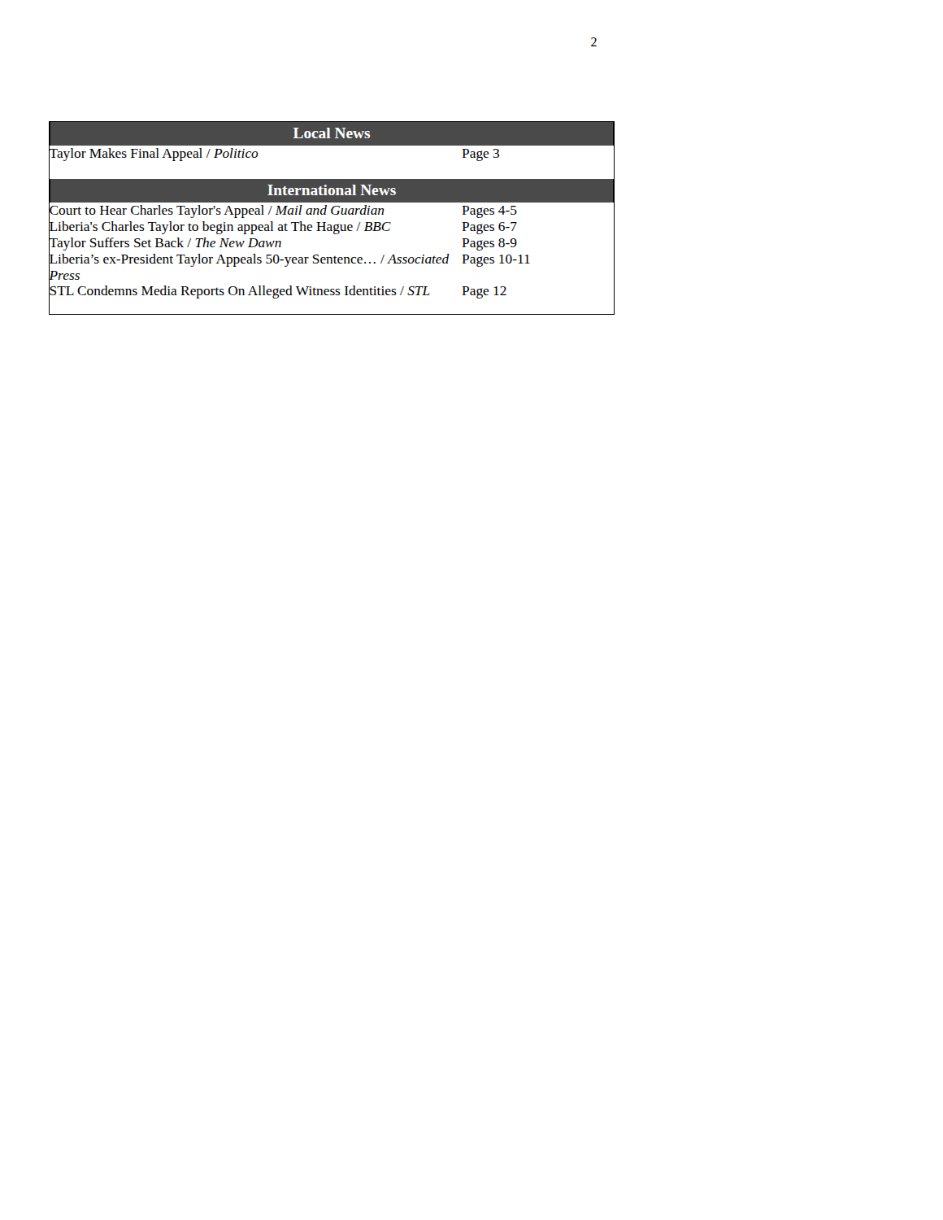2
| Local News |
| Taylor Makes Final Appeal / Politico | Page 3 |
| International News |
| Court to Hear Charles Taylor's Appeal / Mail and Guardian | Pages 4-5 |
| Liberia's Charles Taylor to begin appeal at The Hague / BBC | Pages 6-7 |
| Taylor Suffers Set Back / The New Dawn | Pages 8-9 |
| Liberia’s ex-President Taylor Appeals 50-year Sentence… / Associated Press | Pages 10-11 |
| STL Condemns Media Reports On Alleged Witness Identities / STL | Page 12 |